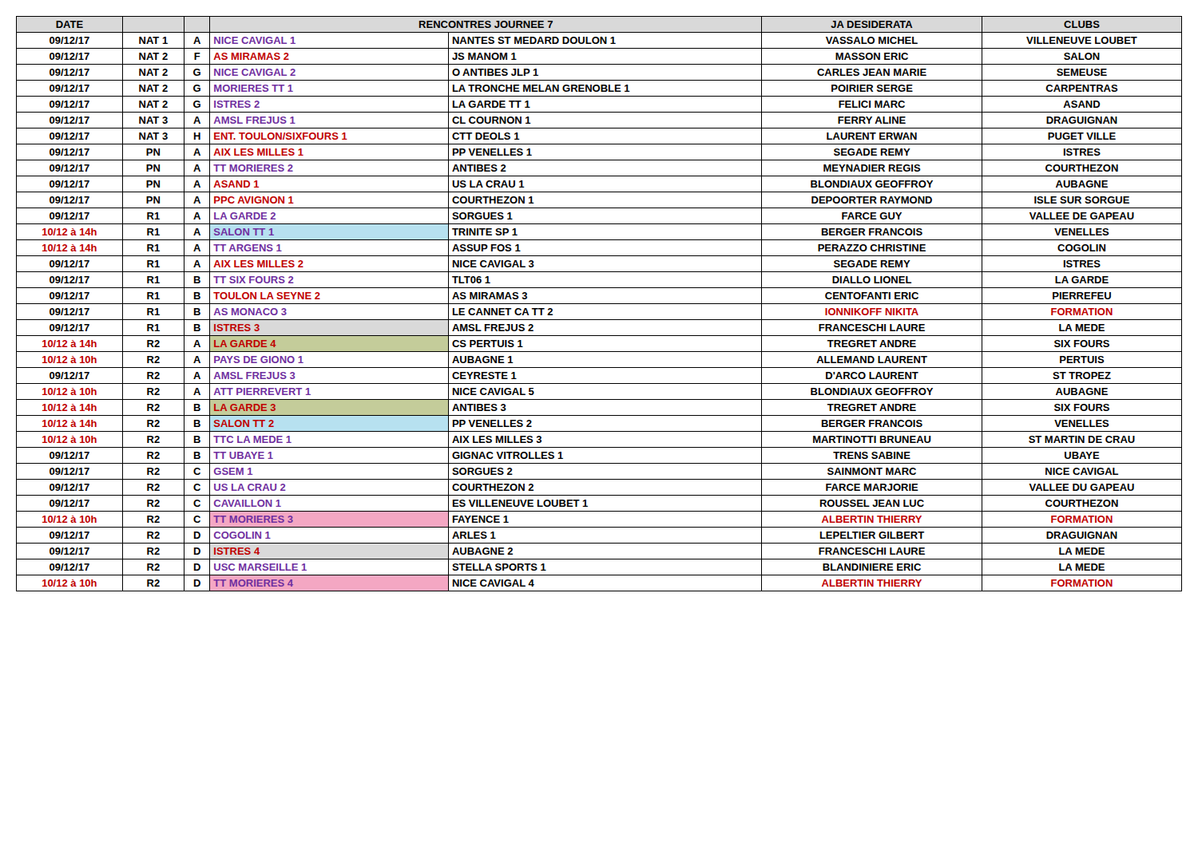| DATE | | | RENCONTRES JOURNEE 7 | JA DESIDERATA | CLUBS |
| --- | --- | --- | --- | --- | --- |
| 09/12/17 | NAT 1 | A | NICE CAVIGAL 1 | NANTES ST MEDARD DOULON 1 | VASSALO MICHEL | VILLENEUVE LOUBET |
| 09/12/17 | NAT 2 | F | AS MIRAMAS 2 | JS MANOM 1 | MASSON ERIC | SALON |
| 09/12/17 | NAT 2 | G | NICE CAVIGAL 2 | O ANTIBES JLP 1 | CARLES JEAN MARIE | SEMEUSE |
| 09/12/17 | NAT 2 | G | MORIERES TT 1 | LA TRONCHE MELAN GRENOBLE 1 | POIRIER SERGE | CARPENTRAS |
| 09/12/17 | NAT 2 | G | ISTRES 2 | LA GARDE TT 1 | FELICI MARC | ASAND |
| 09/12/17 | NAT 3 | A | AMSL FREJUS 1 | CL COURNON 1 | FERRY ALINE | DRAGUIGNAN |
| 09/12/17 | NAT 3 | H | ENT. TOULON/SIXFOURS 1 | CTT DEOLS 1 | LAURENT ERWAN | PUGET VILLE |
| 09/12/17 | PN | A | AIX LES MILLES 1 | PP VENELLES 1 | SEGADE REMY | ISTRES |
| 09/12/17 | PN | A | TT MORIERES 2 | ANTIBES 2 | MEYNADIER REGIS | COURTHEZON |
| 09/12/17 | PN | A | ASAND 1 | US LA CRAU 1 | BLONDIAUX GEOFFROY | AUBAGNE |
| 09/12/17 | PN | A | PPC AVIGNON 1 | COURTHEZON 1 | DEPOORTER RAYMOND | ISLE SUR SORGUE |
| 09/12/17 | R1 | A | LA GARDE 2 | SORGUES 1 | FARCE GUY | VALLEE DE GAPEAU |
| 10/12 à 14h | R1 | A | SALON TT 1 | TRINITE SP 1 | BERGER FRANCOIS | VENELLES |
| 10/12 à 14h | R1 | A | TT ARGENS 1 | ASSUP FOS 1 | PERAZZO CHRISTINE | COGOLIN |
| 09/12/17 | R1 | A | AIX LES MILLES 2 | NICE CAVIGAL 3 | SEGADE REMY | ISTRES |
| 09/12/17 | R1 | B | TT SIX FOURS 2 | TLT06 1 | DIALLO LIONEL | LA GARDE |
| 09/12/17 | R1 | B | TOULON LA SEYNE 2 | AS MIRAMAS 3 | CENTOFANTI ERIC | PIERREFEU |
| 09/12/17 | R1 | B | AS MONACO 3 | LE CANNET CA TT 2 | IONNIKOFF NIKITA | FORMATION |
| 09/12/17 | R1 | B | ISTRES 3 | AMSL FREJUS 2 | FRANCESCHI LAURE | LA MEDE |
| 10/12 à 14h | R2 | A | LA GARDE 4 | CS PERTUIS 1 | TREGRET ANDRE | SIX FOURS |
| 10/12 à 10h | R2 | A | PAYS DE GIONO 1 | AUBAGNE 1 | ALLEMAND LAURENT | PERTUIS |
| 09/12/17 | R2 | A | AMSL FREJUS 3 | CEYRESTE 1 | D'ARCO LAURENT | ST TROPEZ |
| 10/12 à 10h | R2 | A | ATT PIERREVERT 1 | NICE CAVIGAL 5 | BLONDIAUX GEOFFROY | AUBAGNE |
| 10/12 à 14h | R2 | B | LA GARDE 3 | ANTIBES 3 | TREGRET ANDRE | SIX FOURS |
| 10/12 à 14h | R2 | B | SALON TT 2 | PP VENELLES 2 | BERGER FRANCOIS | VENELLES |
| 10/12 à 10h | R2 | B | TTC LA MEDE 1 | AIX LES MILLES 3 | MARTINOTTI BRUNEAU | ST MARTIN DE CRAU |
| 09/12/17 | R2 | B | TT UBAYE 1 | GIGNAC VITROLLES 1 | TRENS SABINE | UBAYE |
| 09/12/17 | R2 | C | GSEM 1 | SORGUES 2 | SAINMONT MARC | NICE CAVIGAL |
| 09/12/17 | R2 | C | US LA CRAU 2 | COURTHEZON 2 | FARCE MARJORIE | VALLEE DU GAPEAU |
| 09/12/17 | R2 | C | CAVAILLON 1 | ES VILLENEUVE LOUBET 1 | ROUSSEL JEAN LUC | COURTHEZON |
| 10/12 à 10h | R2 | C | TT MORIERES 3 | FAYENCE 1 | ALBERTIN THIERRY | FORMATION |
| 09/12/17 | R2 | D | COGOLIN 1 | ARLES 1 | LEPELTIER GILBERT | DRAGUIGNAN |
| 09/12/17 | R2 | D | ISTRES 4 | AUBAGNE 2 | FRANCESCHI LAURE | LA MEDE |
| 09/12/17 | R2 | D | USC MARSEILLE 1 | STELLA SPORTS 1 | BLANDINIERE ERIC | LA MEDE |
| 10/12 à 10h | R2 | D | TT MORIERES 4 | NICE CAVIGAL 4 | ALBERTIN THIERRY | FORMATION |